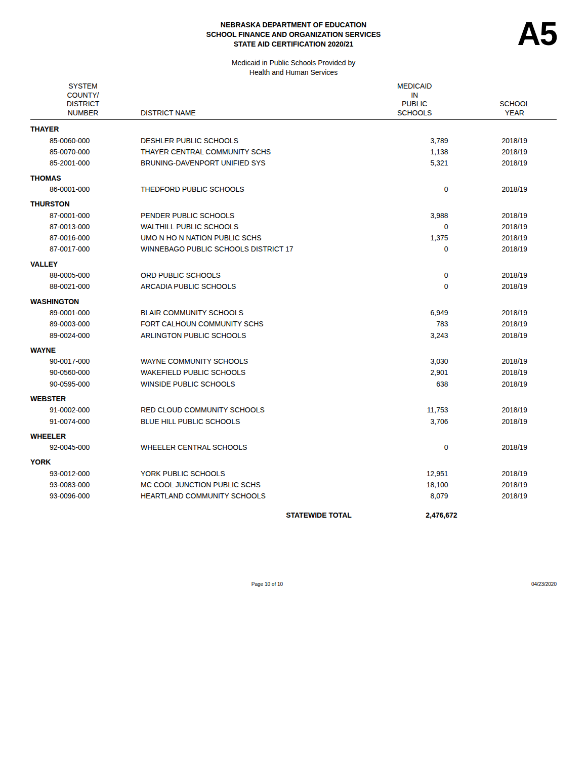A5
NEBRASKA DEPARTMENT OF EDUCATION
SCHOOL FINANCE AND ORGANIZATION SERVICES
STATE AID CERTIFICATION 2020/21
Medicaid in Public Schools Provided by
Health and Human Services
| SYSTEM COUNTY/ DISTRICT NUMBER | DISTRICT NAME | MEDICAID IN PUBLIC SCHOOLS | SCHOOL YEAR |
| --- | --- | --- | --- |
| THAYER |
| 85-0060-000 | DESHLER PUBLIC SCHOOLS | 3,789 | 2018/19 |
| 85-0070-000 | THAYER CENTRAL COMMUNITY SCHS | 1,138 | 2018/19 |
| 85-2001-000 | BRUNING-DAVENPORT UNIFIED SYS | 5,321 | 2018/19 |
| THOMAS |
| 86-0001-000 | THEDFORD PUBLIC SCHOOLS | 0 | 2018/19 |
| THURSTON |
| 87-0001-000 | PENDER PUBLIC SCHOOLS | 3,988 | 2018/19 |
| 87-0013-000 | WALTHILL PUBLIC SCHOOLS | 0 | 2018/19 |
| 87-0016-000 | UMO N HO N NATION PUBLIC SCHS | 1,375 | 2018/19 |
| 87-0017-000 | WINNEBAGO PUBLIC SCHOOLS DISTRICT 17 | 0 | 2018/19 |
| VALLEY |
| 88-0005-000 | ORD PUBLIC SCHOOLS | 0 | 2018/19 |
| 88-0021-000 | ARCADIA PUBLIC SCHOOLS | 0 | 2018/19 |
| WASHINGTON |
| 89-0001-000 | BLAIR COMMUNITY SCHOOLS | 6,949 | 2018/19 |
| 89-0003-000 | FORT CALHOUN COMMUNITY SCHS | 783 | 2018/19 |
| 89-0024-000 | ARLINGTON PUBLIC SCHOOLS | 3,243 | 2018/19 |
| WAYNE |
| 90-0017-000 | WAYNE COMMUNITY SCHOOLS | 3,030 | 2018/19 |
| 90-0560-000 | WAKEFIELD PUBLIC SCHOOLS | 2,901 | 2018/19 |
| 90-0595-000 | WINSIDE PUBLIC SCHOOLS | 638 | 2018/19 |
| WEBSTER |
| 91-0002-000 | RED CLOUD COMMUNITY SCHOOLS | 11,753 | 2018/19 |
| 91-0074-000 | BLUE HILL PUBLIC SCHOOLS | 3,706 | 2018/19 |
| WHEELER |
| 92-0045-000 | WHEELER CENTRAL SCHOOLS | 0 | 2018/19 |
| YORK |
| 93-0012-000 | YORK PUBLIC SCHOOLS | 12,951 | 2018/19 |
| 93-0083-000 | MC COOL JUNCTION PUBLIC SCHS | 18,100 | 2018/19 |
| 93-0096-000 | HEARTLAND COMMUNITY SCHOOLS | 8,079 | 2018/19 |
| | STATEWIDE TOTAL | 2,476,672 | |
Page 10 of 10 04/23/2020